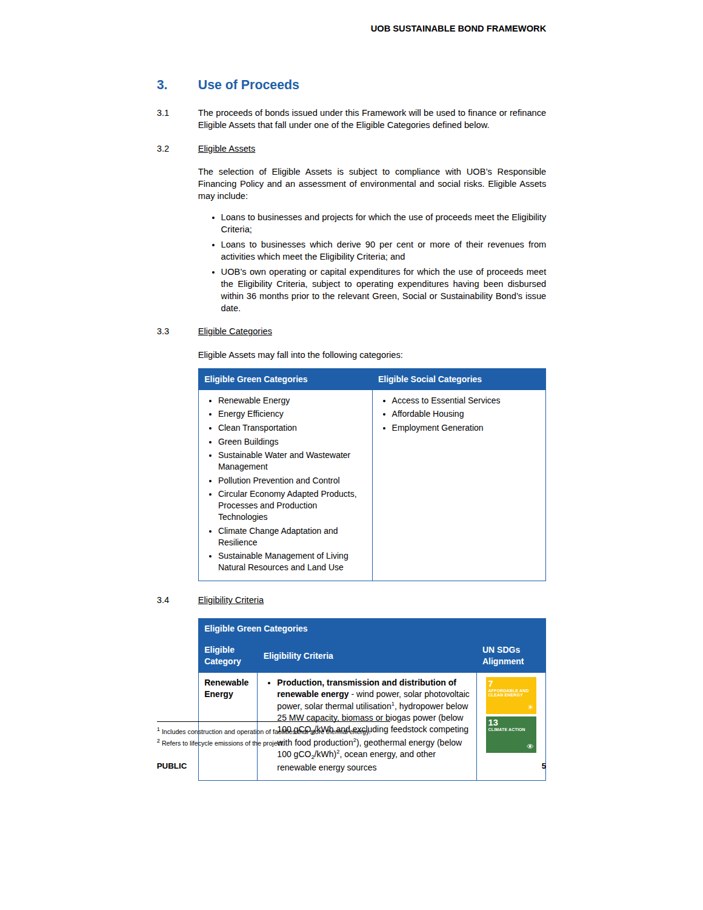UOB SUSTAINABLE BOND FRAMEWORK
3. Use of Proceeds
3.1
The proceeds of bonds issued under this Framework will be used to finance or refinance Eligible Assets that fall under one of the Eligible Categories defined below.
3.2
Eligible Assets
The selection of Eligible Assets is subject to compliance with UOB’s Responsible Financing Policy and an assessment of environmental and social risks. Eligible Assets may include:
Loans to businesses and projects for which the use of proceeds meet the Eligibility Criteria;
Loans to businesses which derive 90 per cent or more of their revenues from activities which meet the Eligibility Criteria; and
UOB’s own operating or capital expenditures for which the use of proceeds meet the Eligibility Criteria, subject to operating expenditures having been disbursed within 36 months prior to the relevant Green, Social or Sustainability Bond’s issue date.
3.3
Eligible Categories
Eligible Assets may fall into the following categories:
| Eligible Green Categories | Eligible Social Categories |
| --- | --- |
| Renewable Energy Energy Efficiency Clean Transportation Green Buildings Sustainable Water and Wastewater Management Pollution Prevention and Control Circular Economy Adapted Products, Processes and Production Technologies Climate Change Adaptation and Resilience Sustainable Management of Living Natural Resources and Land Use | Access to Essential Services Affordable Housing Employment Generation |
3.4
Eligibility Criteria
| Eligible Green Categories |
| --- |
| Eligible Category | Eligibility Criteria | UN SDGs Alignment |
| Renewable Energy | Production, transmission and distribution of renewable energy - wind power, solar photovoltaic power, solar thermal utilisation 1 , hydropower below 25 MW capacity, biomass or biogas power (below 100 gCO 2 /kWh and excluding feedstock competing with food production 2 ), geothermal energy (below 100 gCO 2 /kWh) 2 , ocean energy, and other renewable energy sources | 7 Affordable and Clean Energy ☀ 13 Climate Action 👁 |
1 Includes construction and operation of facilities that store thermal energy.
2 Refers to lifecycle emissions of the project.
PUBLIC 5